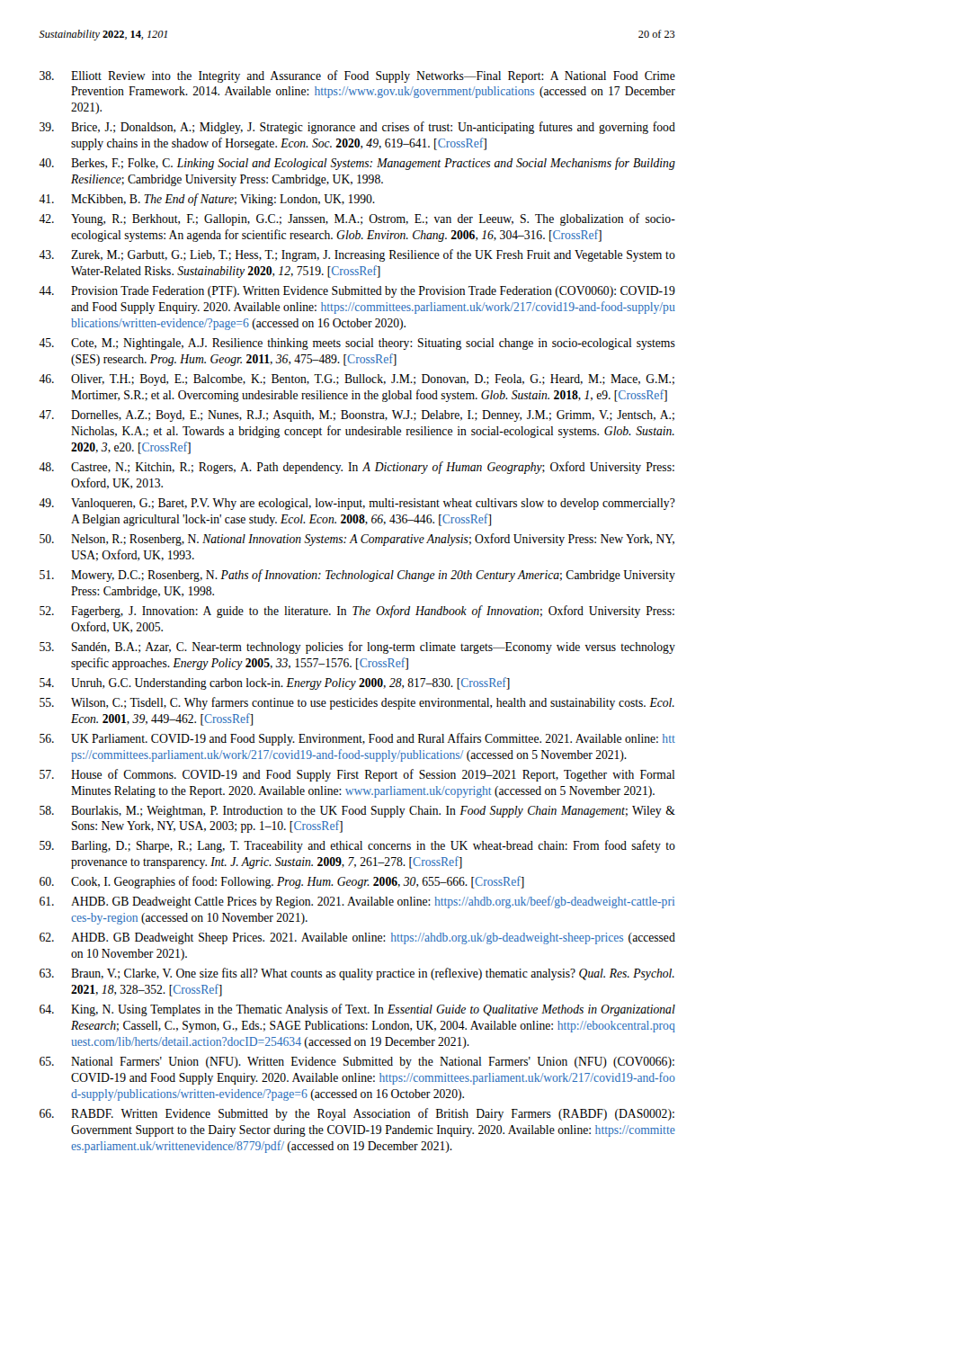Sustainability 2022, 14, 1201 20 of 23
Elliott Review into the Integrity and Assurance of Food Supply Networks—Final Report: A National Food Crime Prevention Framework. 2014. Available online: https://www.gov.uk/government/publications (accessed on 17 December 2021).
Brice, J.; Donaldson, A.; Midgley, J. Strategic ignorance and crises of trust: Un-anticipating futures and governing food supply chains in the shadow of Horsegate. Econ. Soc. 2020, 49, 619–641. [CrossRef]
Berkes, F.; Folke, C. Linking Social and Ecological Systems: Management Practices and Social Mechanisms for Building Resilience; Cambridge University Press: Cambridge, UK, 1998.
McKibben, B. The End of Nature; Viking: London, UK, 1990.
Young, R.; Berkhout, F.; Gallopin, G.C.; Janssen, M.A.; Ostrom, E.; van der Leeuw, S. The globalization of socio-ecological systems: An agenda for scientific research. Glob. Environ. Chang. 2006, 16, 304–316. [CrossRef]
Zurek, M.; Garbutt, G.; Lieb, T.; Hess, T.; Ingram, J. Increasing Resilience of the UK Fresh Fruit and Vegetable System to Water-Related Risks. Sustainability 2020, 12, 7519. [CrossRef]
Provision Trade Federation (PTF). Written Evidence Submitted by the Provision Trade Federation (COV0060): COVID-19 and Food Supply Enquiry. 2020. Available online: https://committees.parliament.uk/work/217/covid19-and-food-supply/publications/written-evidence/?page=6 (accessed on 16 October 2020).
Cote, M.; Nightingale, A.J. Resilience thinking meets social theory: Situating social change in socio-ecological systems (SES) research. Prog. Hum. Geogr. 2011, 36, 475–489. [CrossRef]
Oliver, T.H.; Boyd, E.; Balcombe, K.; Benton, T.G.; Bullock, J.M.; Donovan, D.; Feola, G.; Heard, M.; Mace, G.M.; Mortimer, S.R.; et al. Overcoming undesirable resilience in the global food system. Glob. Sustain. 2018, 1, e9. [CrossRef]
Dornelles, A.Z.; Boyd, E.; Nunes, R.J.; Asquith, M.; Boonstra, W.J.; Delabre, I.; Denney, J.M.; Grimm, V.; Jentsch, A.; Nicholas, K.A.; et al. Towards a bridging concept for undesirable resilience in social-ecological systems. Glob. Sustain. 2020, 3, e20. [CrossRef]
Castree, N.; Kitchin, R.; Rogers, A. Path dependency. In A Dictionary of Human Geography; Oxford University Press: Oxford, UK, 2013.
Vanloqueren, G.; Baret, P.V. Why are ecological, low-input, multi-resistant wheat cultivars slow to develop commercially? A Belgian agricultural 'lock-in' case study. Ecol. Econ. 2008, 66, 436–446. [CrossRef]
Nelson, R.; Rosenberg, N. National Innovation Systems: A Comparative Analysis; Oxford University Press: New York, NY, USA; Oxford, UK, 1993.
Mowery, D.C.; Rosenberg, N. Paths of Innovation: Technological Change in 20th Century America; Cambridge University Press: Cambridge, UK, 1998.
Fagerberg, J. Innovation: A guide to the literature. In The Oxford Handbook of Innovation; Oxford University Press: Oxford, UK, 2005.
Sandén, B.A.; Azar, C. Near-term technology policies for long-term climate targets—Economy wide versus technology specific approaches. Energy Policy 2005, 33, 1557–1576. [CrossRef]
Unruh, G.C. Understanding carbon lock-in. Energy Policy 2000, 28, 817–830. [CrossRef]
Wilson, C.; Tisdell, C. Why farmers continue to use pesticides despite environmental, health and sustainability costs. Ecol. Econ. 2001, 39, 449–462. [CrossRef]
UK Parliament. COVID-19 and Food Supply. Environment, Food and Rural Affairs Committee. 2021. Available online: https://committees.parliament.uk/work/217/covid19-and-food-supply/publications/ (accessed on 5 November 2021).
House of Commons. COVID-19 and Food Supply First Report of Session 2019–2021 Report, Together with Formal Minutes Relating to the Report. 2020. Available online: www.parliament.uk/copyright (accessed on 5 November 2021).
Bourlakis, M.; Weightman, P. Introduction to the UK Food Supply Chain. In Food Supply Chain Management; Wiley & Sons: New York, NY, USA, 2003; pp. 1–10. [CrossRef]
Barling, D.; Sharpe, R.; Lang, T. Traceability and ethical concerns in the UK wheat-bread chain: From food safety to provenance to transparency. Int. J. Agric. Sustain. 2009, 7, 261–278. [CrossRef]
Cook, I. Geographies of food: Following. Prog. Hum. Geogr. 2006, 30, 655–666. [CrossRef]
AHDB. GB Deadweight Cattle Prices by Region. 2021. Available online: https://ahdb.org.uk/beef/gb-deadweight-cattle-prices-by-region (accessed on 10 November 2021).
AHDB. GB Deadweight Sheep Prices. 2021. Available online: https://ahdb.org.uk/gb-deadweight-sheep-prices (accessed on 10 November 2021).
Braun, V.; Clarke, V. One size fits all? What counts as quality practice in (reflexive) thematic analysis? Qual. Res. Psychol. 2021, 18, 328–352. [CrossRef]
King, N. Using Templates in the Thematic Analysis of Text. In Essential Guide to Qualitative Methods in Organizational Research; Cassell, C., Symon, G., Eds.; SAGE Publications: London, UK, 2004. Available online: http://ebookcentral.proquest.com/lib/herts/detail.action?docID=254634 (accessed on 19 December 2021).
National Farmers' Union (NFU). Written Evidence Submitted by the National Farmers' Union (NFU) (COV0066): COVID-19 and Food Supply Enquiry. 2020. Available online: https://committees.parliament.uk/work/217/covid19-and-food-supply/publications/written-evidence/?page=6 (accessed on 16 October 2020).
RABDF. Written Evidence Submitted by the Royal Association of British Dairy Farmers (RABDF) (DAS0002): Government Support to the Dairy Sector during the COVID-19 Pandemic Inquiry. 2020. Available online: https://committees.parliament.uk/writtenevidence/8779/pdf/ (accessed on 19 December 2021).